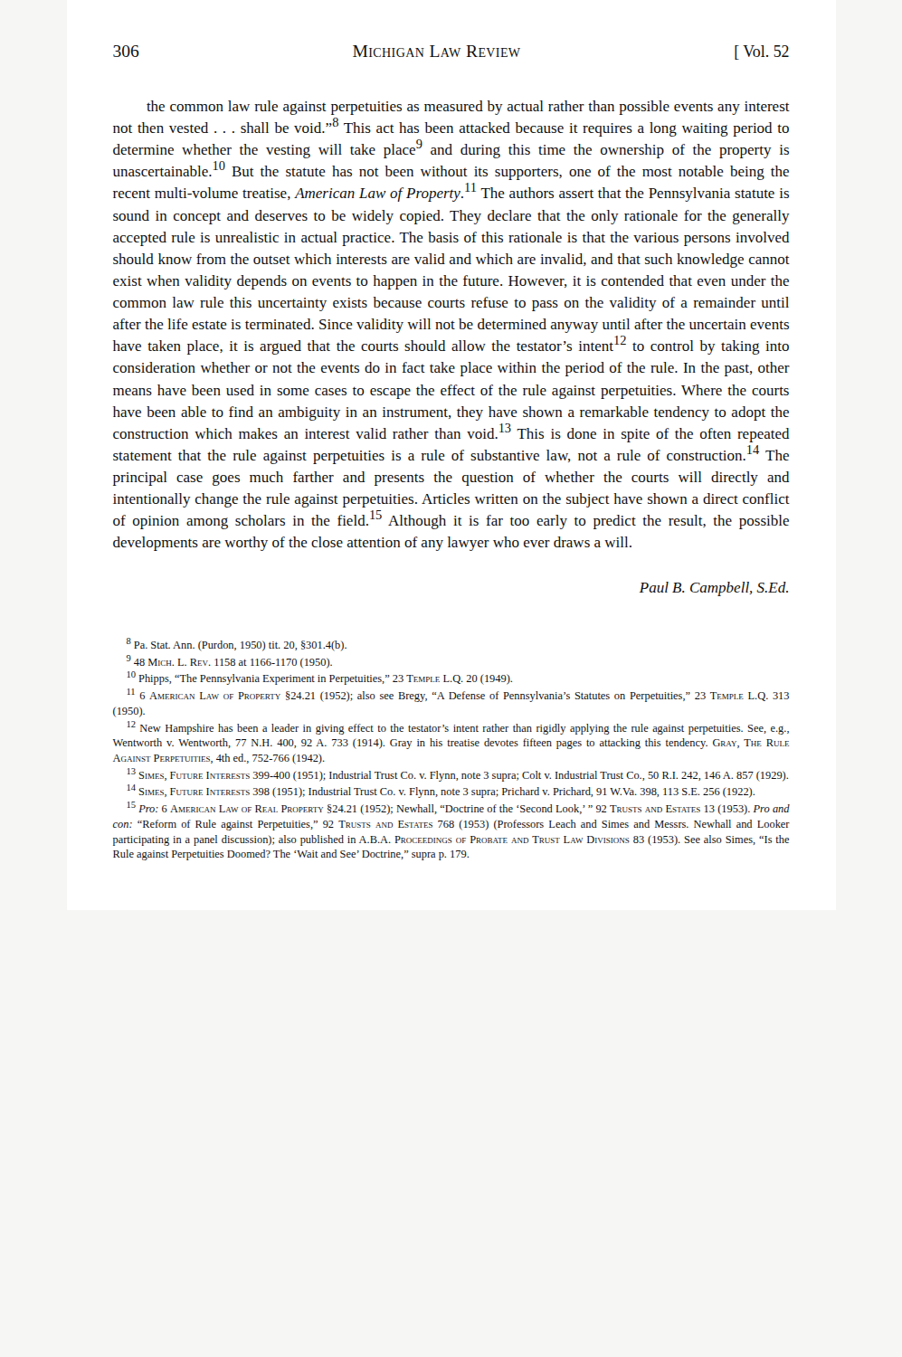306 Michigan Law Review [ Vol. 52
the common law rule against perpetuities as measured by actual rather than possible events any interest not then vested . . . shall be void.”8 This act has been attacked because it requires a long waiting period to determine whether the vesting will take place9 and during this time the ownership of the property is unascertainable.10 But the statute has not been without its supporters, one of the most notable being the recent multi-volume treatise, American Law of Property.11 The authors assert that the Pennsylvania statute is sound in concept and deserves to be widely copied. They declare that the only rationale for the generally accepted rule is unrealistic in actual practice. The basis of this rationale is that the various persons involved should know from the outset which interests are valid and which are invalid, and that such knowledge cannot exist when validity depends on events to happen in the future. However, it is contended that even under the common law rule this uncertainty exists because courts refuse to pass on the validity of a remainder until after the life estate is terminated. Since validity will not be determined anyway until after the uncertain events have taken place, it is argued that the courts should allow the testator’s intent12 to control by taking into consideration whether or not the events do in fact take place within the period of the rule. In the past, other means have been used in some cases to escape the effect of the rule against perpetuities. Where the courts have been able to find an ambiguity in an instrument, they have shown a remarkable tendency to adopt the construction which makes an interest valid rather than void.13 This is done in spite of the often repeated statement that the rule against perpetuities is a rule of substantive law, not a rule of construction.14 The principal case goes much farther and presents the question of whether the courts will directly and intentionally change the rule against perpetuities. Articles written on the subject have shown a direct conflict of opinion among scholars in the field.15 Although it is far too early to predict the result, the possible developments are worthy of the close attention of any lawyer who ever draws a will.
Paul B. Campbell, S.Ed.
8 Pa. Stat. Ann. (Purdon, 1950) tit. 20, §301.4(b).
9 48 Mich. L. Rev. 1158 at 1166-1170 (1950).
10 Phipps, “The Pennsylvania Experiment in Perpetuities,” 23 Temple L.Q. 20 (1949).
11 6 American Law of Property §24.21 (1952); also see Bregy, “A Defense of Pennsylvania’s Statutes on Perpetuities,” 23 Temple L.Q. 313 (1950).
12 New Hampshire has been a leader in giving effect to the testator’s intent rather than rigidly applying the rule against perpetuities. See, e.g., Wentworth v. Wentworth, 77 N.H. 400, 92 A. 733 (1914). Gray in his treatise devotes fifteen pages to attacking this tendency. Gray, The Rule Against Perpetuities, 4th ed., 752-766 (1942).
13 Simes, Future Interests 399-400 (1951); Industrial Trust Co. v. Flynn, note 3 supra; Colt v. Industrial Trust Co., 50 R.I. 242, 146 A. 857 (1929).
14 Simes, Future Interests 398 (1951); Industrial Trust Co. v. Flynn, note 3 supra; Prichard v. Prichard, 91 W.Va. 398, 113 S.E. 256 (1922).
15 Pro: 6 American Law of Real Property §24.21 (1952); Newhall, “Doctrine of the ‘Second Look,’ ” 92 Trusts and Estates 13 (1953). Pro and con: “Reform of Rule against Perpetuities,” 92 Trusts and Estates 768 (1953) (Professors Leach and Simes and Messrs. Newhall and Looker participating in a panel discussion); also published in A.B.A. Proceedings of Probate and Trust Law Divisions 83 (1953). See also Simes, “Is the Rule against Perpetuities Doomed? The ‘Wait and See’ Doctrine,” supra p. 179.